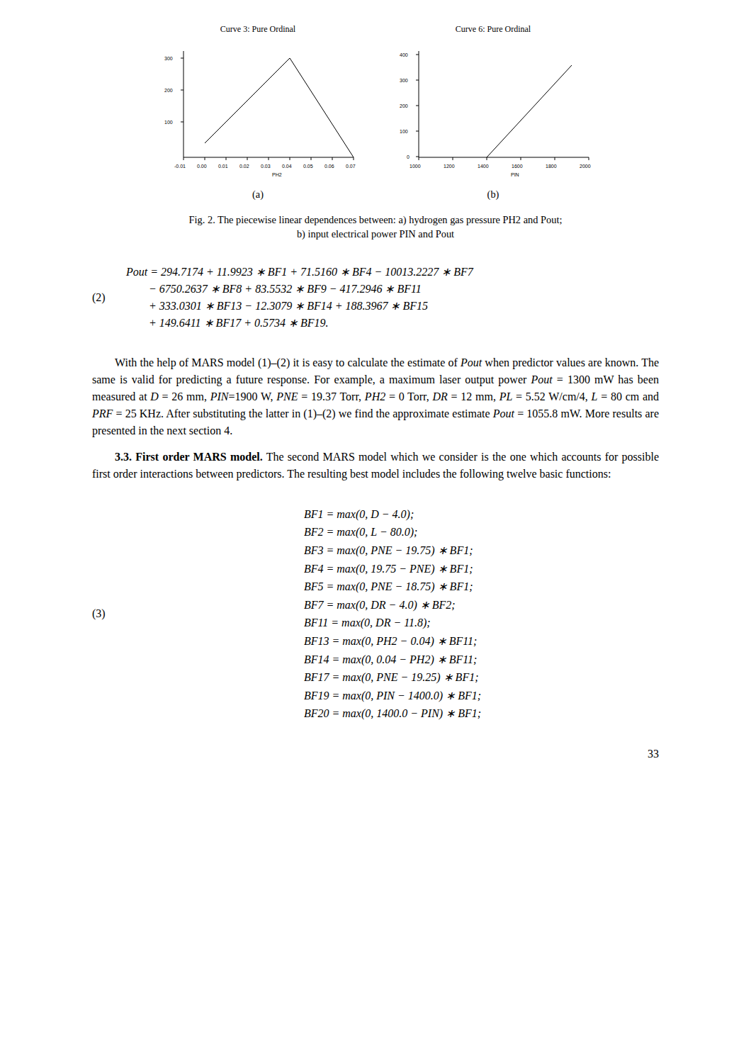Curve 3: Pure Ordinal
300 200 100 -0.01 0.00 0.01 0.02 0.03 0.04 0.05 0.06 0.07 PH2
(a)
Curve 6: Pure Ordinal
400 300 200 100 0 1000 1200 1400 1600 1800 2000 PIN
(b)
Fig. 2. The piecewise linear dependences between: a) hydrogen gas pressure PH2 and Pout;
b) input electrical power PIN and Pout
(2)
Pout = 294.7174 + 11.9923 ∗ BF1 + 71.5160 ∗ BF4 − 10013.2227 ∗ BF7
− 6750.2637 ∗ BF8 + 83.5532 ∗ BF9 − 417.2946 ∗ BF11
+ 333.0301 ∗ BF13 − 12.3079 ∗ BF14 + 188.3967 ∗ BF15
+ 149.6411 ∗ BF17 + 0.5734 ∗ BF19.
With the help of MARS model (1)–(2) it is easy to calculate the estimate of Pout when predictor values are known. The same is valid for predicting a future response. For example, a maximum laser output power Pout = 1300 mW has been measured at D = 26 mm, PIN=1900 W, PNE = 19.37 Torr, PH2 = 0 Torr, DR = 12 mm, PL = 5.52 W/cm/4, L = 80 cm and PRF = 25 KHz. After substituting the latter in (1)–(2) we find the approximate estimate Pout = 1055.8 mW. More results are presented in the next section 4.
3.3. First order MARS model. The second MARS model which we consider is the one which accounts for possible first order interactions between predictors. The resulting best model includes the following twelve basic functions:
(3)
BF1 = max(0, D − 4.0);
BF2 = max(0, L − 80.0);
BF3 = max(0, PNE − 19.75) ∗ BF1;
BF4 = max(0, 19.75 − PNE) ∗ BF1;
BF5 = max(0, PNE − 18.75) ∗ BF1;
BF7 = max(0, DR − 4.0) ∗ BF2;
BF11 = max(0, DR − 11.8);
BF13 = max(0, PH2 − 0.04) ∗ BF11;
BF14 = max(0, 0.04 − PH2) ∗ BF11;
BF17 = max(0, PNE − 19.25) ∗ BF1;
BF19 = max(0, PIN − 1400.0) ∗ BF1;
BF20 = max(0, 1400.0 − PIN) ∗ BF1;
33